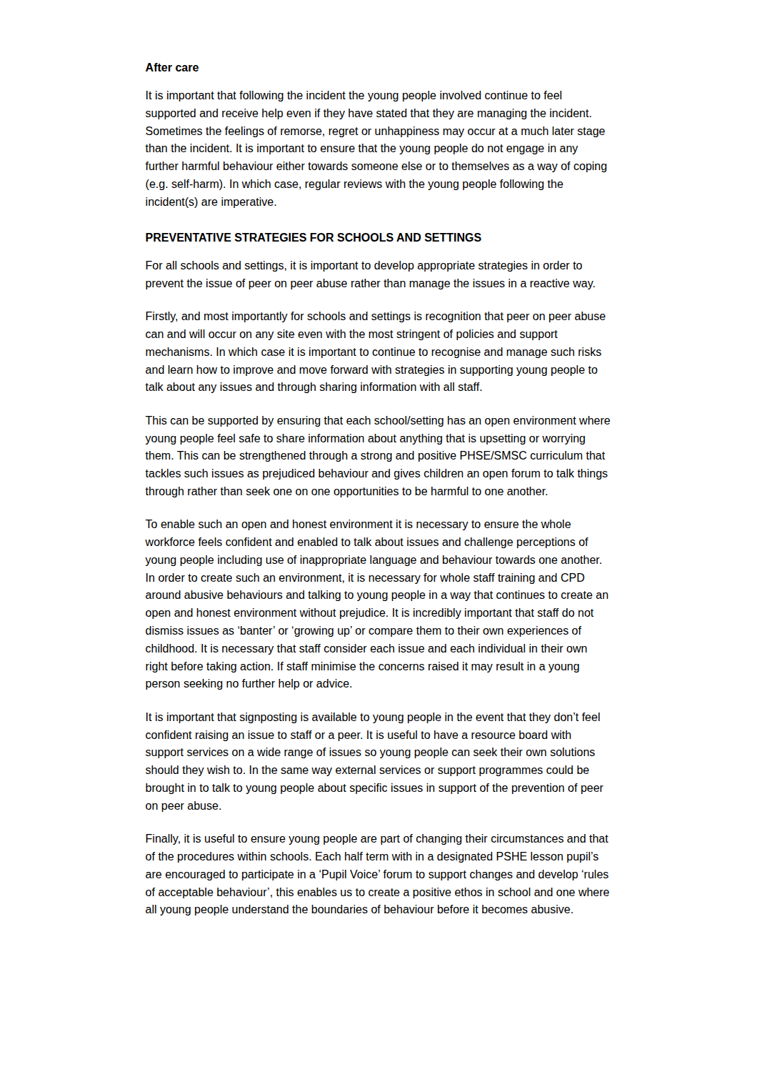After care
It is important that following the incident the young people involved continue to feel supported and receive help even if they have stated that they are managing the incident. Sometimes the feelings of remorse, regret or unhappiness may occur at a much later stage than the incident. It is important to ensure that the young people do not engage in any further harmful behaviour either towards someone else or to themselves as a way of coping (e.g. self-harm). In which case, regular reviews with the young people following the incident(s) are imperative.
PREVENTATIVE STRATEGIES FOR SCHOOLS AND SETTINGS
For all schools and settings, it is important to develop appropriate strategies in order to prevent the issue of peer on peer abuse rather than manage the issues in a reactive way.
Firstly, and most importantly for schools and settings is recognition that peer on peer abuse can and will occur on any site even with the most stringent of policies and support mechanisms. In which case it is important to continue to recognise and manage such risks and learn how to improve and move forward with strategies in supporting young people to talk about any issues and through sharing information with all staff.
This can be supported by ensuring that each school/setting has an open environment where young people feel safe to share information about anything that is upsetting or worrying them. This can be strengthened through a strong and positive PHSE/SMSC curriculum that tackles such issues as prejudiced behaviour and gives children an open forum to talk things through rather than seek one on one opportunities to be harmful to one another.
To enable such an open and honest environment it is necessary to ensure the whole workforce feels confident and enabled to talk about issues and challenge perceptions of young people including use of inappropriate language and behaviour towards one another. In order to create such an environment, it is necessary for whole staff training and CPD around abusive behaviours and talking to young people in a way that continues to create an open and honest environment without prejudice. It is incredibly important that staff do not dismiss issues as ‘banter’ or ‘growing up’ or compare them to their own experiences of childhood. It is necessary that staff consider each issue and each individual in their own right before taking action. If staff minimise the concerns raised it may result in a young person seeking no further help or advice.
It is important that signposting is available to young people in the event that they don’t feel confident raising an issue to staff or a peer. It is useful to have a resource board with support services on a wide range of issues so young people can seek their own solutions should they wish to. In the same way external services or support programmes could be brought in to talk to young people about specific issues in support of the prevention of peer on peer abuse.
Finally, it is useful to ensure young people are part of changing their circumstances and that of the procedures within schools. Each half term with in a designated PSHE lesson pupil’s are encouraged to participate in a ‘Pupil Voice’ forum to support changes and develop ‘rules of acceptable behaviour’, this enables us to create a positive ethos in school and one where all young people understand the boundaries of behaviour before it becomes abusive.